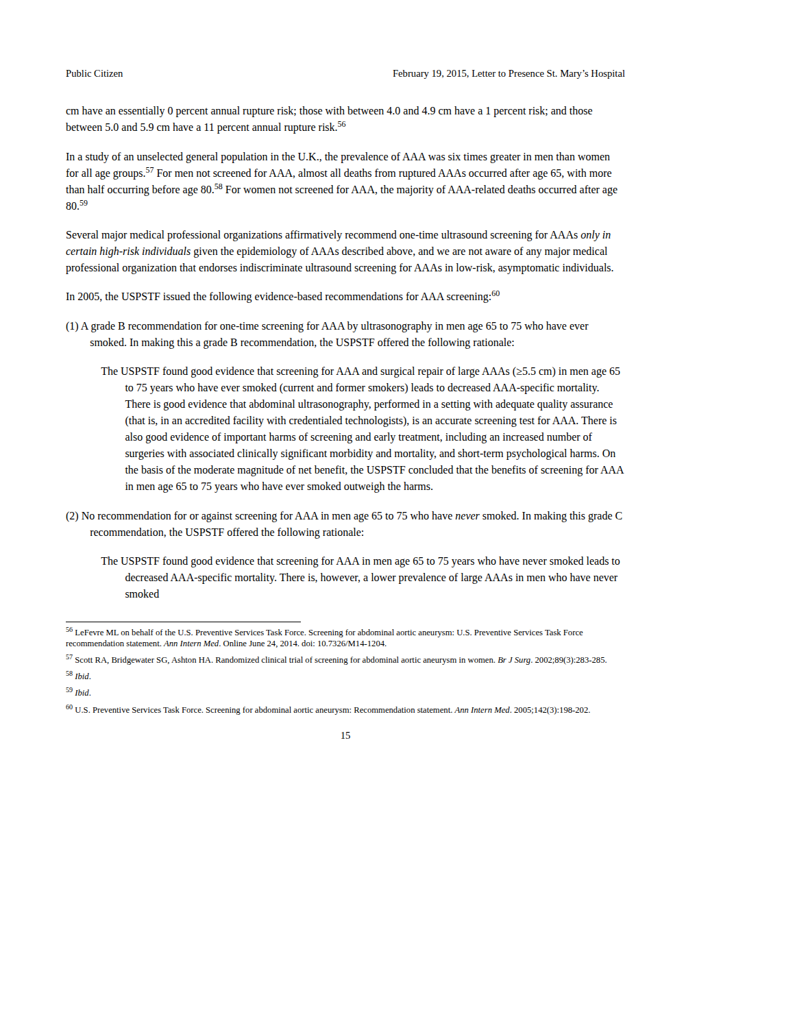Public Citizen
February 19, 2015, Letter to Presence St. Mary’s Hospital
cm have an essentially 0 percent annual rupture risk; those with between 4.0 and 4.9 cm have a 1 percent risk; and those between 5.0 and 5.9 cm have a 11 percent annual rupture risk.56
In a study of an unselected general population in the U.K., the prevalence of AAA was six times greater in men than women for all age groups.57 For men not screened for AAA, almost all deaths from ruptured AAAs occurred after age 65, with more than half occurring before age 80.58 For women not screened for AAA, the majority of AAA-related deaths occurred after age 80.59
Several major medical professional organizations affirmatively recommend one-time ultrasound screening for AAAs only in certain high-risk individuals given the epidemiology of AAAs described above, and we are not aware of any major medical professional organization that endorses indiscriminate ultrasound screening for AAAs in low-risk, asymptomatic individuals.
In 2005, the USPSTF issued the following evidence-based recommendations for AAA screening:60
(1) A grade B recommendation for one-time screening for AAA by ultrasonography in men age 65 to 75 who have ever smoked. In making this a grade B recommendation, the USPSTF offered the following rationale:
The USPSTF found good evidence that screening for AAA and surgical repair of large AAAs (≥5.5 cm) in men age 65 to 75 years who have ever smoked (current and former smokers) leads to decreased AAA-specific mortality. There is good evidence that abdominal ultrasonography, performed in a setting with adequate quality assurance (that is, in an accredited facility with credentialed technologists), is an accurate screening test for AAA. There is also good evidence of important harms of screening and early treatment, including an increased number of surgeries with associated clinically significant morbidity and mortality, and short-term psychological harms. On the basis of the moderate magnitude of net benefit, the USPSTF concluded that the benefits of screening for AAA in men age 65 to 75 years who have ever smoked outweigh the harms.
(2) No recommendation for or against screening for AAA in men age 65 to 75 who have never smoked. In making this grade C recommendation, the USPSTF offered the following rationale:
The USPSTF found good evidence that screening for AAA in men age 65 to 75 years who have never smoked leads to decreased AAA-specific mortality. There is, however, a lower prevalence of large AAAs in men who have never smoked
56 LeFevre ML on behalf of the U.S. Preventive Services Task Force. Screening for abdominal aortic aneurysm: U.S. Preventive Services Task Force recommendation statement. Ann Intern Med. Online June 24, 2014. doi: 10.7326/M14-1204.
57 Scott RA, Bridgewater SG, Ashton HA. Randomized clinical trial of screening for abdominal aortic aneurysm in women. Br J Surg. 2002;89(3):283-285.
58 Ibid.
59 Ibid.
60 U.S. Preventive Services Task Force. Screening for abdominal aortic aneurysm: Recommendation statement. Ann Intern Med. 2005;142(3):198-202.
15